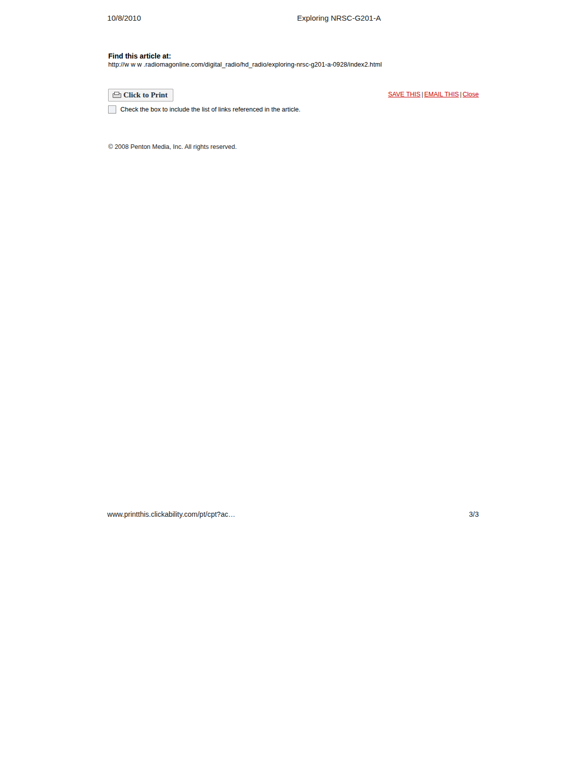10/8/2010
Exploring NRSC-G201-A
Find this article at:
http://w w w .radiomagonline.com/digital_radio/hd_radio/exploring-nrsc-g201-a-0928/index2.html
Click to Print
Check the box to include the list of links referenced in the article.
SAVE THIS|EMAIL THIS|Close
© 2008 Penton Media, Inc. All rights reserved.
www.printthis.clickability.com/pt/cpt?ac…
3/3